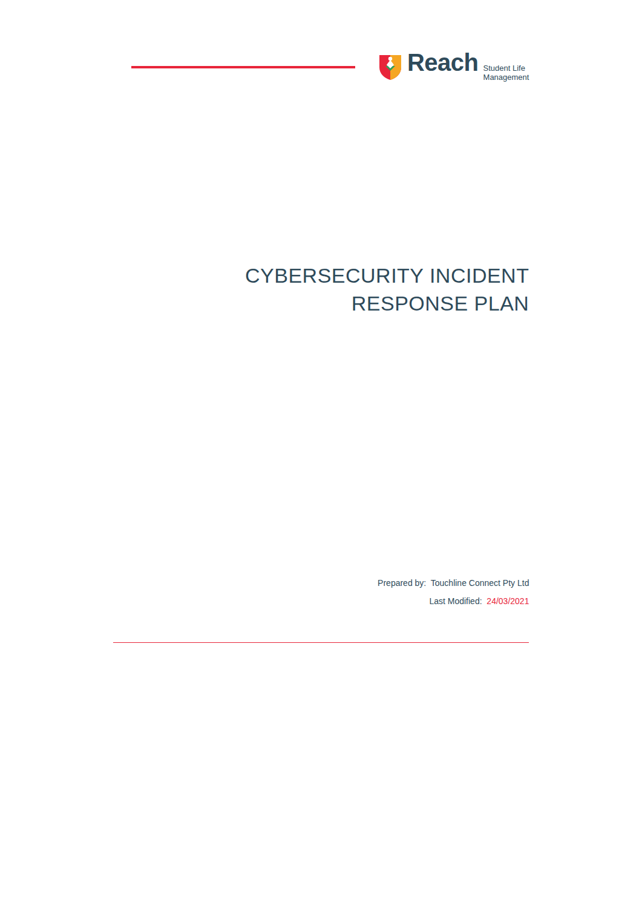Reach Student Life
Management
Cybersecurity Incident
Response Plan
Prepared by: Touchline Connect Pty Ltd
Last Modified: 24/03/2021